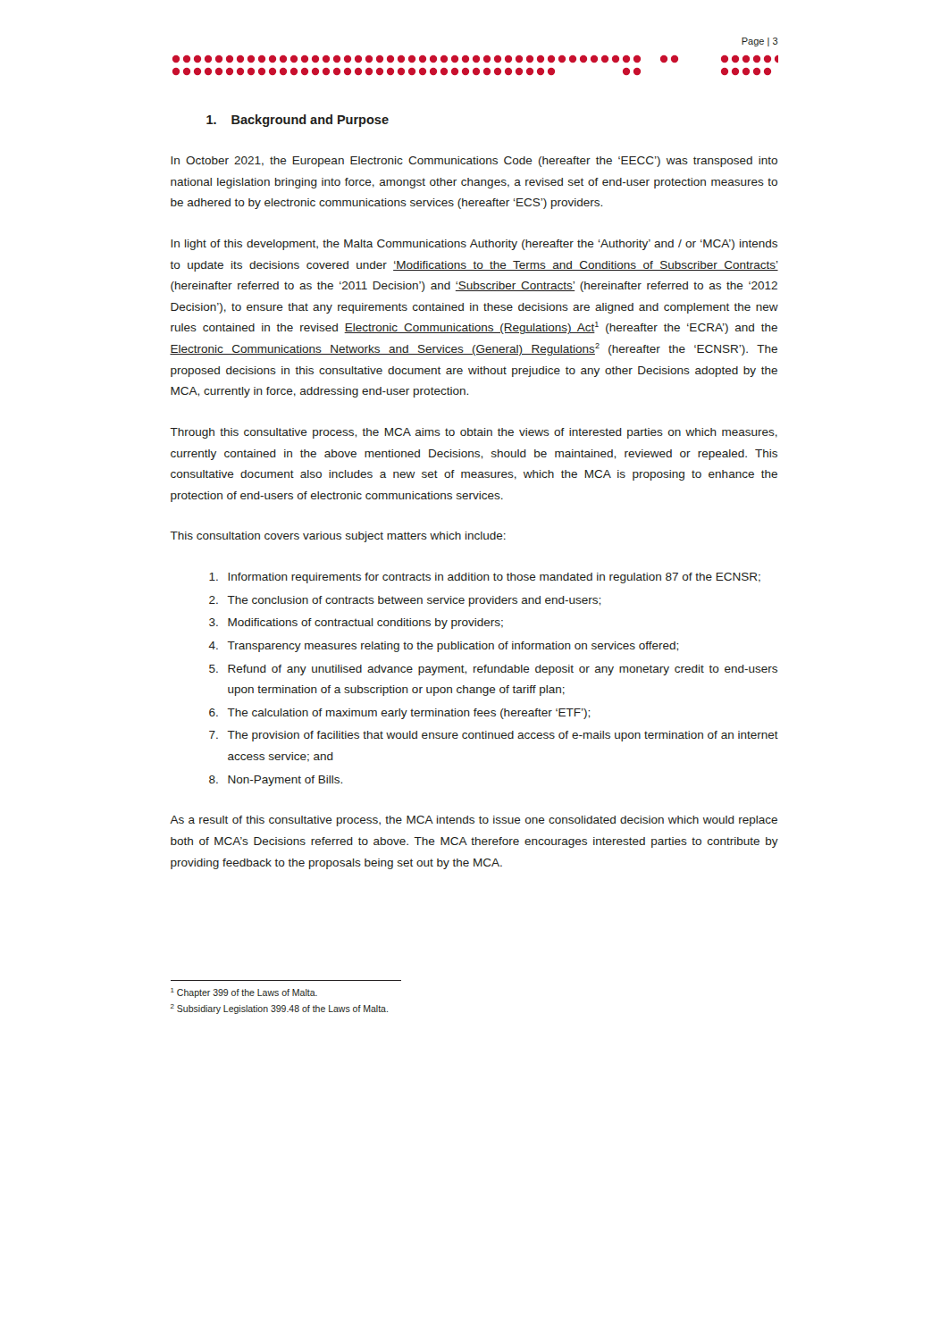Page | 3
1. Background and Purpose
In October 2021, the European Electronic Communications Code (hereafter the ‘EECC’) was transposed into national legislation bringing into force, amongst other changes, a revised set of end-user protection measures to be adhered to by electronic communications services (hereafter ‘ECS’) providers.
In light of this development, the Malta Communications Authority (hereafter the ‘Authority’ and / or ‘MCA’) intends to update its decisions covered under ‘Modifications to the Terms and Conditions of Subscriber Contracts’ (hereinafter referred to as the ‘2011 Decision’) and ‘Subscriber Contracts’ (hereinafter referred to as the ‘2012 Decision’), to ensure that any requirements contained in these decisions are aligned and complement the new rules contained in the revised Electronic Communications (Regulations) Act1 (hereafter the ‘ECRA’) and the Electronic Communications Networks and Services (General) Regulations2 (hereafter the ‘ECNSR’). The proposed decisions in this consultative document are without prejudice to any other Decisions adopted by the MCA, currently in force, addressing end-user protection.
Through this consultative process, the MCA aims to obtain the views of interested parties on which measures, currently contained in the above mentioned Decisions, should be maintained, reviewed or repealed. This consultative document also includes a new set of measures, which the MCA is proposing to enhance the protection of end-users of electronic communications services.
This consultation covers various subject matters which include:
Information requirements for contracts in addition to those mandated in regulation 87 of the ECNSR;
The conclusion of contracts between service providers and end-users;
Modifications of contractual conditions by providers;
Transparency measures relating to the publication of information on services offered;
Refund of any unutilised advance payment, refundable deposit or any monetary credit to end-users upon termination of a subscription or upon change of tariff plan;
The calculation of maximum early termination fees (hereafter ‘ETF’);
The provision of facilities that would ensure continued access of e-mails upon termination of an internet access service; and
Non-Payment of Bills.
As a result of this consultative process, the MCA intends to issue one consolidated decision which would replace both of MCA’s Decisions referred to above. The MCA therefore encourages interested parties to contribute by providing feedback to the proposals being set out by the MCA.
1 Chapter 399 of the Laws of Malta.
2 Subsidiary Legislation 399.48 of the Laws of Malta.